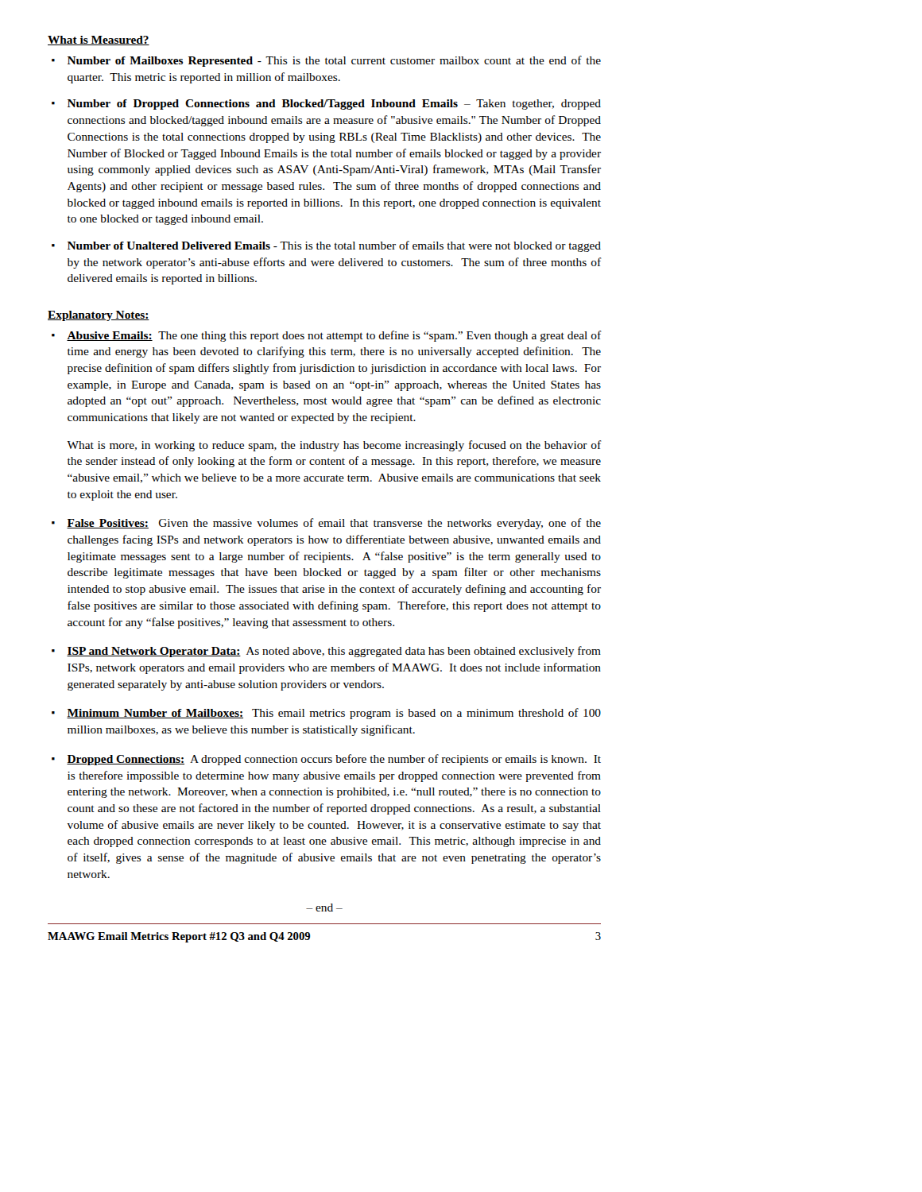What is Measured?
Number of Mailboxes Represented - This is the total current customer mailbox count at the end of the quarter. This metric is reported in million of mailboxes.
Number of Dropped Connections and Blocked/Tagged Inbound Emails – Taken together, dropped connections and blocked/tagged inbound emails are a measure of "abusive emails." The Number of Dropped Connections is the total connections dropped by using RBLs (Real Time Blacklists) and other devices. The Number of Blocked or Tagged Inbound Emails is the total number of emails blocked or tagged by a provider using commonly applied devices such as ASAV (Anti-Spam/Anti-Viral) framework, MTAs (Mail Transfer Agents) and other recipient or message based rules. The sum of three months of dropped connections and blocked or tagged inbound emails is reported in billions. In this report, one dropped connection is equivalent to one blocked or tagged inbound email.
Number of Unaltered Delivered Emails - This is the total number of emails that were not blocked or tagged by the network operator’s anti-abuse efforts and were delivered to customers. The sum of three months of delivered emails is reported in billions.
Explanatory Notes:
Abusive Emails: The one thing this report does not attempt to define is “spam.” Even though a great deal of time and energy has been devoted to clarifying this term, there is no universally accepted definition. The precise definition of spam differs slightly from jurisdiction to jurisdiction in accordance with local laws. For example, in Europe and Canada, spam is based on an “opt-in” approach, whereas the United States has adopted an “opt out” approach. Nevertheless, most would agree that “spam” can be defined as electronic communications that likely are not wanted or expected by the recipient.
What is more, in working to reduce spam, the industry has become increasingly focused on the behavior of the sender instead of only looking at the form or content of a message. In this report, therefore, we measure “abusive email,” which we believe to be a more accurate term. Abusive emails are communications that seek to exploit the end user.
False Positives: Given the massive volumes of email that transverse the networks everyday, one of the challenges facing ISPs and network operators is how to differentiate between abusive, unwanted emails and legitimate messages sent to a large number of recipients. A “false positive” is the term generally used to describe legitimate messages that have been blocked or tagged by a spam filter or other mechanisms intended to stop abusive email. The issues that arise in the context of accurately defining and accounting for false positives are similar to those associated with defining spam. Therefore, this report does not attempt to account for any “false positives,” leaving that assessment to others.
ISP and Network Operator Data: As noted above, this aggregated data has been obtained exclusively from ISPs, network operators and email providers who are members of MAAWG. It does not include information generated separately by anti-abuse solution providers or vendors.
Minimum Number of Mailboxes: This email metrics program is based on a minimum threshold of 100 million mailboxes, as we believe this number is statistically significant.
Dropped Connections: A dropped connection occurs before the number of recipients or emails is known. It is therefore impossible to determine how many abusive emails per dropped connection were prevented from entering the network. Moreover, when a connection is prohibited, i.e. “null routed,” there is no connection to count and so these are not factored in the number of reported dropped connections. As a result, a substantial volume of abusive emails are never likely to be counted. However, it is a conservative estimate to say that each dropped connection corresponds to at least one abusive email. This metric, although imprecise in and of itself, gives a sense of the magnitude of abusive emails that are not even penetrating the operator’s network.
– end –
MAAWG Email Metrics Report #12 Q3 and Q4 2009 3